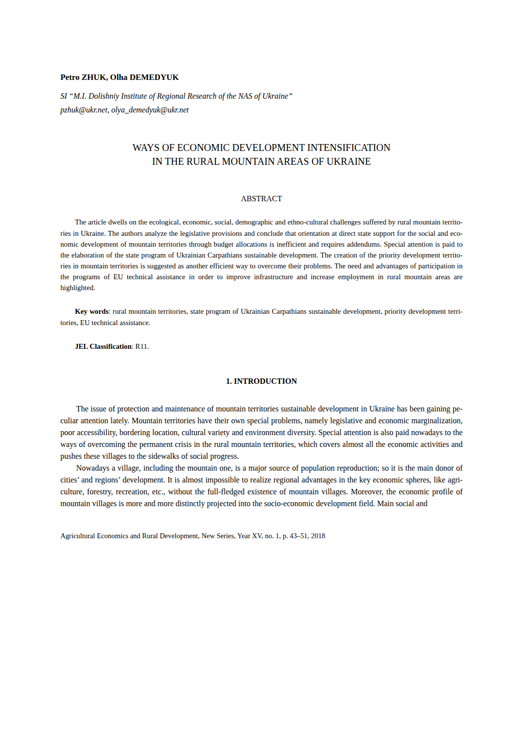Petro ZHUK, Olha DEMEDYUK
SI “M.I. Dolishniy Institute of Regional Research of the NAS of Ukraine”
pzhuk@ukr.net, olya_demedyuk@ukr.net
WAYS OF ECONOMIC DEVELOPMENT INTENSIFICATION
IN THE RURAL MOUNTAIN AREAS OF UKRAINE
ABSTRACT
The article dwells on the ecological, economic, social, demographic and ethno-cultural challenges suffered by rural mountain territories in Ukraine. The authors analyze the legislative provisions and conclude that orientation at direct state support for the social and economic development of mountain territories through budget allocations is inefficient and requires addendums. Special attention is paid to the elaboration of the state program of Ukrainian Carpathians sustainable development. The creation of the priority development territories in mountain territories is suggested as another efficient way to overcome their problems. The need and advantages of participation in the programs of EU technical assistance in order to improve infrastructure and increase employment in rural mountain areas are highlighted.
Key words: rural mountain territories, state program of Ukrainian Carpathians sustainable development, priority development territories, EU technical assistance.
JEL Classification: R11.
1. INTRODUCTION
The issue of protection and maintenance of mountain territories sustainable development in Ukraine has been gaining peculiar attention lately. Mountain territories have their own special problems, namely legislative and economic marginalization, poor accessibility, bordering location, cultural variety and environment diversity. Special attention is also paid nowadays to the ways of overcoming the permanent crisis in the rural mountain territories, which covers almost all the economic activities and pushes these villages to the sidewalks of social progress.
Nowadays a village, including the mountain one, is a major source of population reproduction; so it is the main donor of cities’ and regions’ development. It is almost impossible to realize regional advantages in the key economic spheres, like agriculture, forestry, recreation, etc., without the full-fledged existence of mountain villages. Moreover, the economic profile of mountain villages is more and more distinctly projected into the socio-economic development field. Main social and
Agricultural Economics and Rural Development, New Series, Year XV, no. 1, p. 43–51, 2018